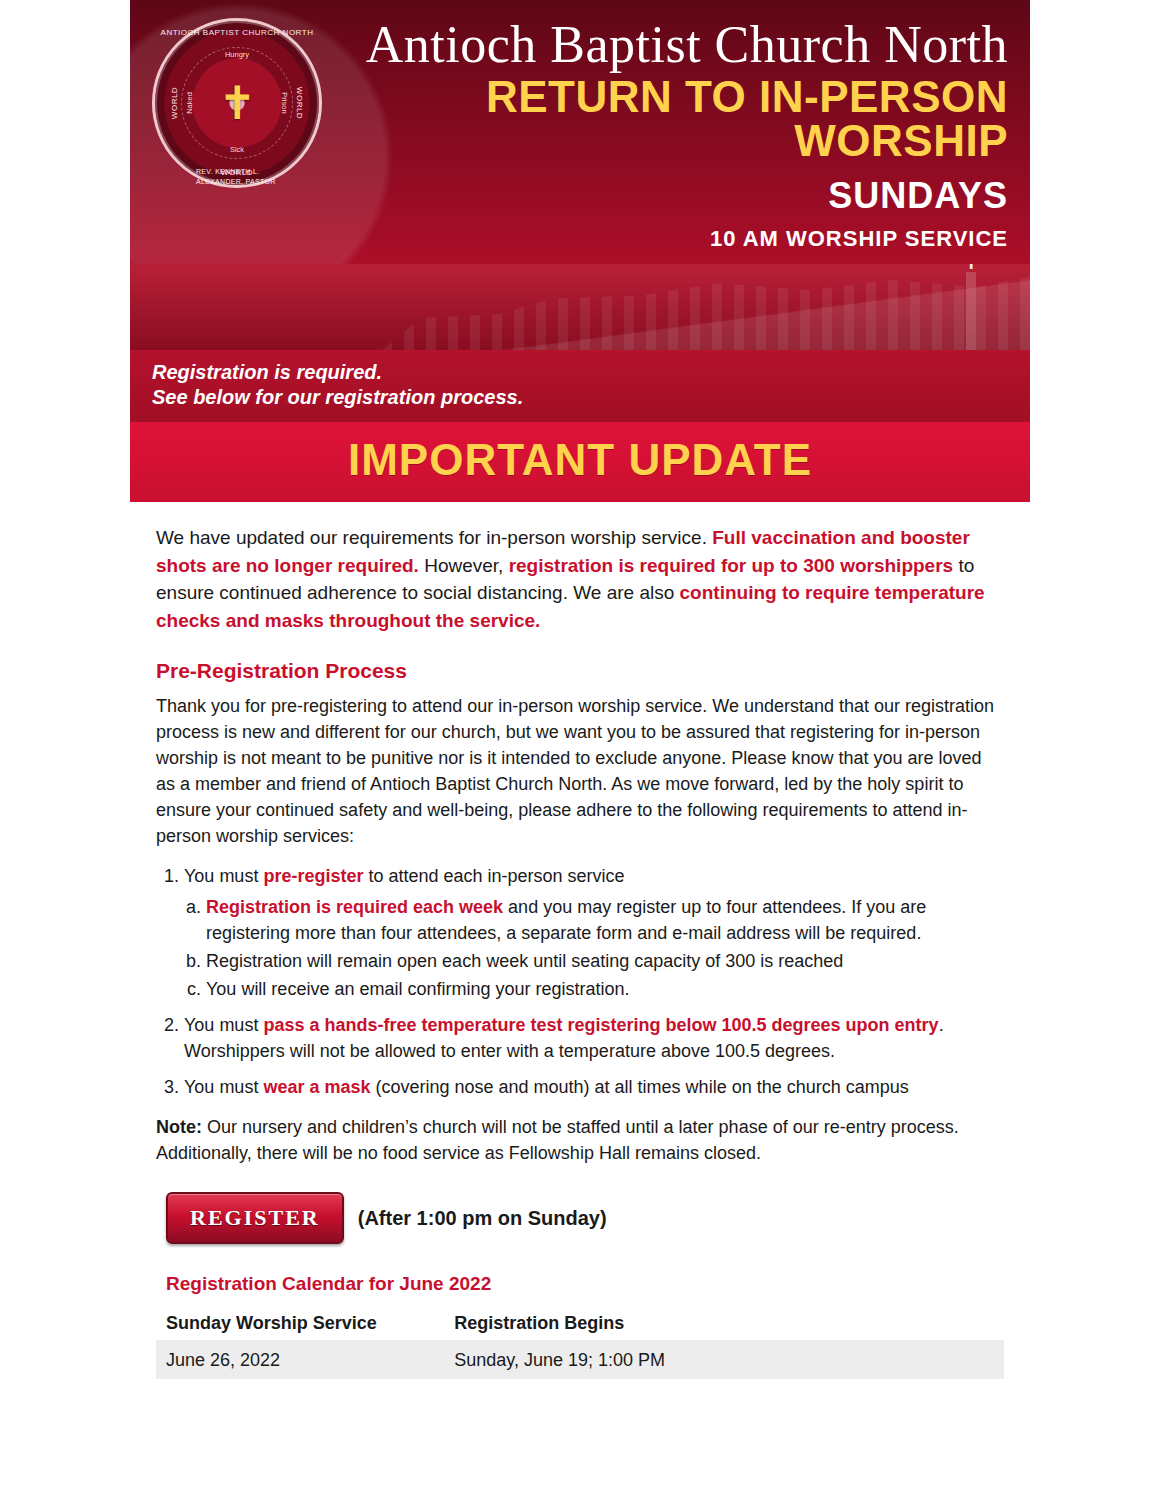Antioch Baptist Church North World World World
Hungry Prison Sick Naked
✝
Rev. Kenneth L. Alexander, Pastor
Antioch Baptist Church North
Return to In-Person Worship
Sundays
10 AM Worship Service
Registration is required.
See below for our registration process.
Important Update
We have updated our requirements for in-person worship service. Full vaccination and booster shots are no longer required. However, registration is required for up to 300 worshippers to ensure continued adherence to social distancing. We are also continuing to require temperature checks and masks throughout the service.
Pre-Registration Process
Thank you for pre-registering to attend our in-person worship service. We understand that our registration process is new and different for our church, but we want you to be assured that registering for in-person worship is not meant to be punitive nor is it intended to exclude anyone. Please know that you are loved as a member and friend of Antioch Baptist Church North. As we move forward, led by the holy spirit to ensure your continued safety and well-being, please adhere to the following requirements to attend in-person worship services:
You must pre-register to attend each in-person service
Registration is required each week and you may register up to four attendees. If you are registering more than four attendees, a separate form and e-mail address will be required.
Registration will remain open each week until seating capacity of 300 is reached
You will receive an email confirming your registration.
You must pass a hands-free temperature test registering below 100.5 degrees upon entry. Worshippers will not be allowed to enter with a temperature above 100.5 degrees.
You must wear a mask (covering nose and mouth) at all times while on the church campus
Note: Our nursery and children’s church will not be staffed until a later phase of our re-entry process. Additionally, there will be no food service as Fellowship Hall remains closed.
REGISTER (After 1:00 pm on Sunday)
Registration Calendar for June 2022
| Sunday Worship Service | Registration Begins |
| --- | --- |
| June 26, 2022 | Sunday, June 19; 1:00 PM |